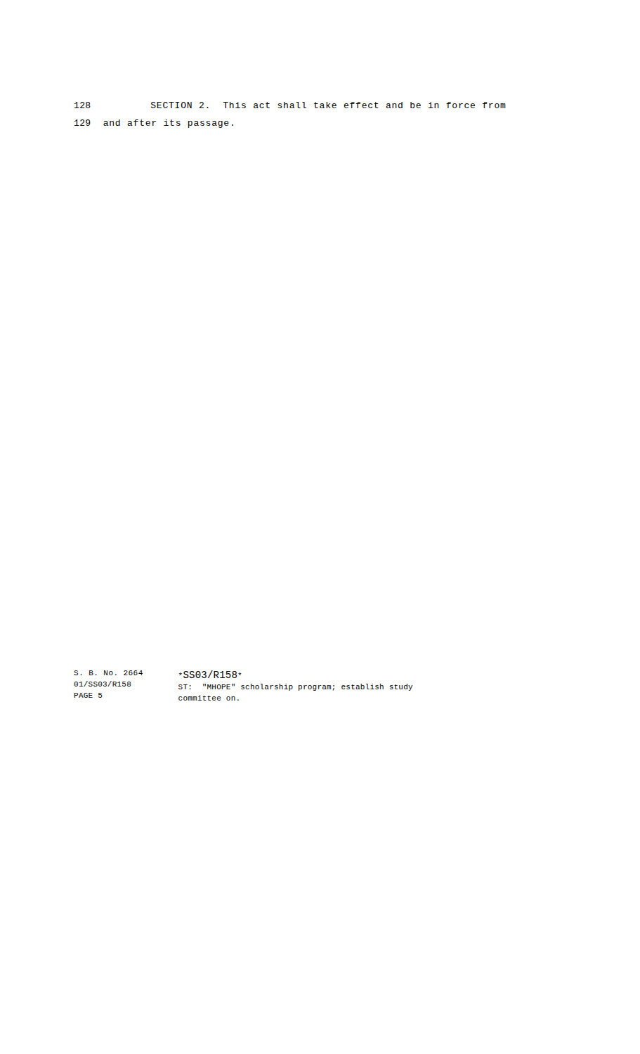128 SECTION 2. This act shall take effect and be in force from
129 and after its passage.
S. B. No. 2664
01/SS03/R158
PAGE 5
*SS03/R158*
ST: "MHOPE" scholarship program; establish study
committee on.